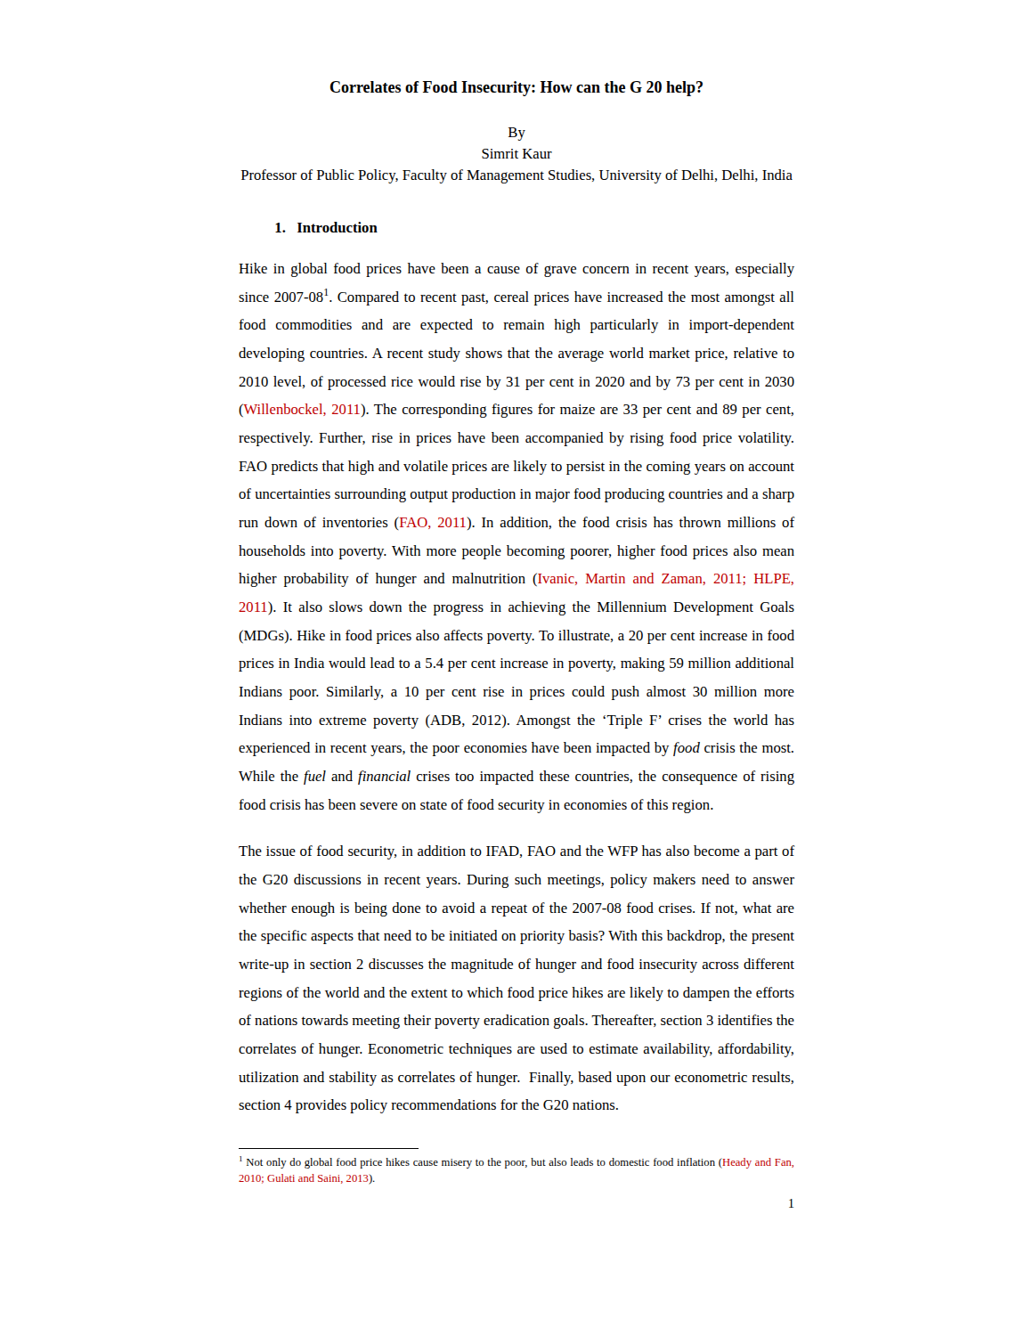Correlates of Food Insecurity: How can the G 20 help?
By
Simrit Kaur
Professor of Public Policy, Faculty of Management Studies, University of Delhi, Delhi, India
1. Introduction
Hike in global food prices have been a cause of grave concern in recent years, especially since 2007-081. Compared to recent past, cereal prices have increased the most amongst all food commodities and are expected to remain high particularly in import-dependent developing countries. A recent study shows that the average world market price, relative to 2010 level, of processed rice would rise by 31 per cent in 2020 and by 73 per cent in 2030 (Willenbockel, 2011). The corresponding figures for maize are 33 per cent and 89 per cent, respectively. Further, rise in prices have been accompanied by rising food price volatility. FAO predicts that high and volatile prices are likely to persist in the coming years on account of uncertainties surrounding output production in major food producing countries and a sharp run down of inventories (FAO, 2011). In addition, the food crisis has thrown millions of households into poverty. With more people becoming poorer, higher food prices also mean higher probability of hunger and malnutrition (Ivanic, Martin and Zaman, 2011; HLPE, 2011). It also slows down the progress in achieving the Millennium Development Goals (MDGs). Hike in food prices also affects poverty. To illustrate, a 20 per cent increase in food prices in India would lead to a 5.4 per cent increase in poverty, making 59 million additional Indians poor. Similarly, a 10 per cent rise in prices could push almost 30 million more Indians into extreme poverty (ADB, 2012). Amongst the ‘Triple F’ crises the world has experienced in recent years, the poor economies have been impacted by food crisis the most. While the fuel and financial crises too impacted these countries, the consequence of rising food crisis has been severe on state of food security in economies of this region.
The issue of food security, in addition to IFAD, FAO and the WFP has also become a part of the G20 discussions in recent years. During such meetings, policy makers need to answer whether enough is being done to avoid a repeat of the 2007-08 food crises. If not, what are the specific aspects that need to be initiated on priority basis? With this backdrop, the present write-up in section 2 discusses the magnitude of hunger and food insecurity across different regions of the world and the extent to which food price hikes are likely to dampen the efforts of nations towards meeting their poverty eradication goals. Thereafter, section 3 identifies the correlates of hunger. Econometric techniques are used to estimate availability, affordability, utilization and stability as correlates of hunger. Finally, based upon our econometric results, section 4 provides policy recommendations for the G20 nations.
1 Not only do global food price hikes cause misery to the poor, but also leads to domestic food inflation (Heady and Fan, 2010; Gulati and Saini, 2013).
1